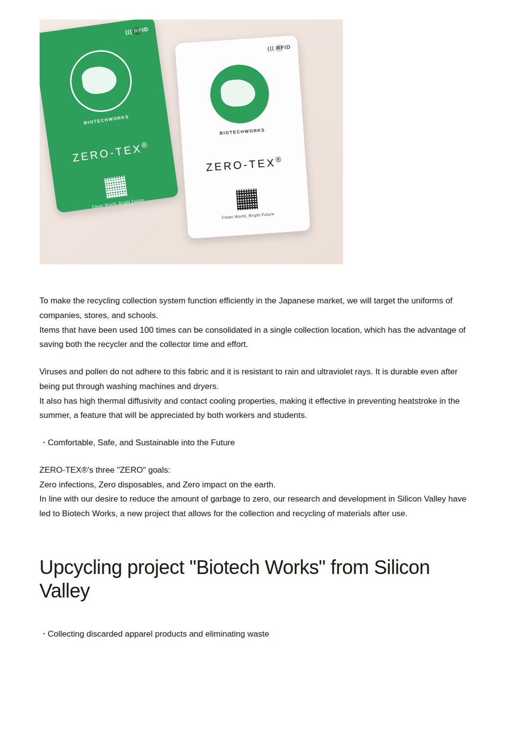((( RFID
BIOTECHWORKS
ZERO-TEX®
Clean World, Bright Future
((( RFID
BIOTECHWORKS
ZERO-TEX®
Clean World, Bright Future
To make the recycling collection system function efficiently in the Japanese market, we will target the uniforms of companies, stores, and schools.
Items that have been used 100 times can be consolidated in a single collection location, which has the advantage of saving both the recycler and the collector time and effort.
Viruses and pollen do not adhere to this fabric and it is resistant to rain and ultraviolet rays. It is durable even after being put through washing machines and dryers.
It also has high thermal diffusivity and contact cooling properties, making it effective in preventing heatstroke in the summer, a feature that will be appreciated by both workers and students.
・Comfortable, Safe, and Sustainable into the Future
ZERO-TEX®'s three "ZERO" goals:
Zero infections, Zero disposables, and Zero impact on the earth.
In line with our desire to reduce the amount of garbage to zero, our research and development in Silicon Valley have led to Biotech Works, a new project that allows for the collection and recycling of materials after use.
Upcycling project "Biotech Works" from Silicon Valley
・Collecting discarded apparel products and eliminating waste